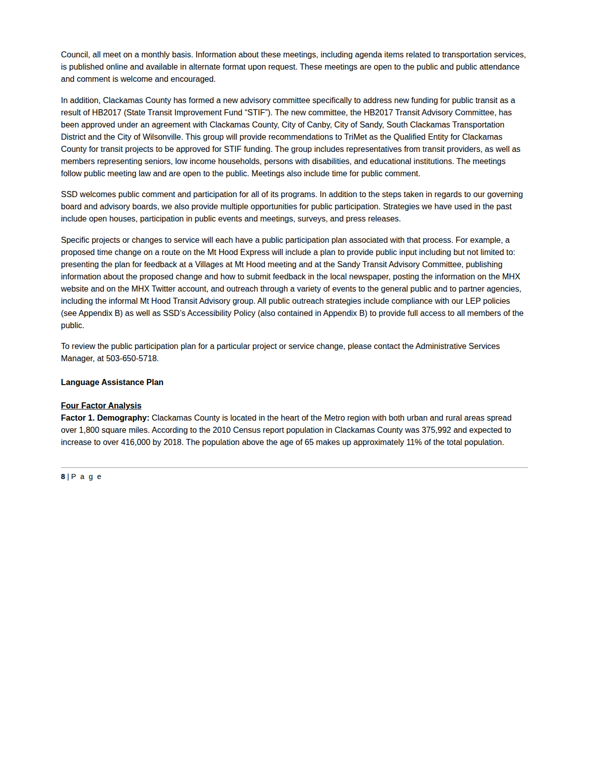Council, all meet on a monthly basis. Information about these meetings, including agenda items related to transportation services, is published online and available in alternate format upon request. These meetings are open to the public and public attendance and comment is welcome and encouraged.
In addition, Clackamas County has formed a new advisory committee specifically to address new funding for public transit as a result of HB2017 (State Transit Improvement Fund “STIF”). The new committee, the HB2017 Transit Advisory Committee, has been approved under an agreement with Clackamas County, City of Canby, City of Sandy, South Clackamas Transportation District and the City of Wilsonville. This group will provide recommendations to TriMet as the Qualified Entity for Clackamas County for transit projects to be approved for STIF funding. The group includes representatives from transit providers, as well as members representing seniors, low income households, persons with disabilities, and educational institutions. The meetings follow public meeting law and are open to the public. Meetings also include time for public comment.
SSD welcomes public comment and participation for all of its programs. In addition to the steps taken in regards to our governing board and advisory boards, we also provide multiple opportunities for public participation. Strategies we have used in the past include open houses, participation in public events and meetings, surveys, and press releases.
Specific projects or changes to service will each have a public participation plan associated with that process. For example, a proposed time change on a route on the Mt Hood Express will include a plan to provide public input including but not limited to: presenting the plan for feedback at a Villages at Mt Hood meeting and at the Sandy Transit Advisory Committee, publishing information about the proposed change and how to submit feedback in the local newspaper, posting the information on the MHX website and on the MHX Twitter account, and outreach through a variety of events to the general public and to partner agencies, including the informal Mt Hood Transit Advisory group. All public outreach strategies include compliance with our LEP policies (see Appendix B) as well as SSD’s Accessibility Policy (also contained in Appendix B) to provide full access to all members of the public.
To review the public participation plan for a particular project or service change, please contact the Administrative Services Manager, at 503-650-5718.
Language Assistance Plan
Four Factor Analysis
Factor 1. Demography: Clackamas County is located in the heart of the Metro region with both urban and rural areas spread over 1,800 square miles. According to the 2010 Census report population in Clackamas County was 375,992 and expected to increase to over 416,000 by 2018. The population above the age of 65 makes up approximately 11% of the total population.
8 | P a g e